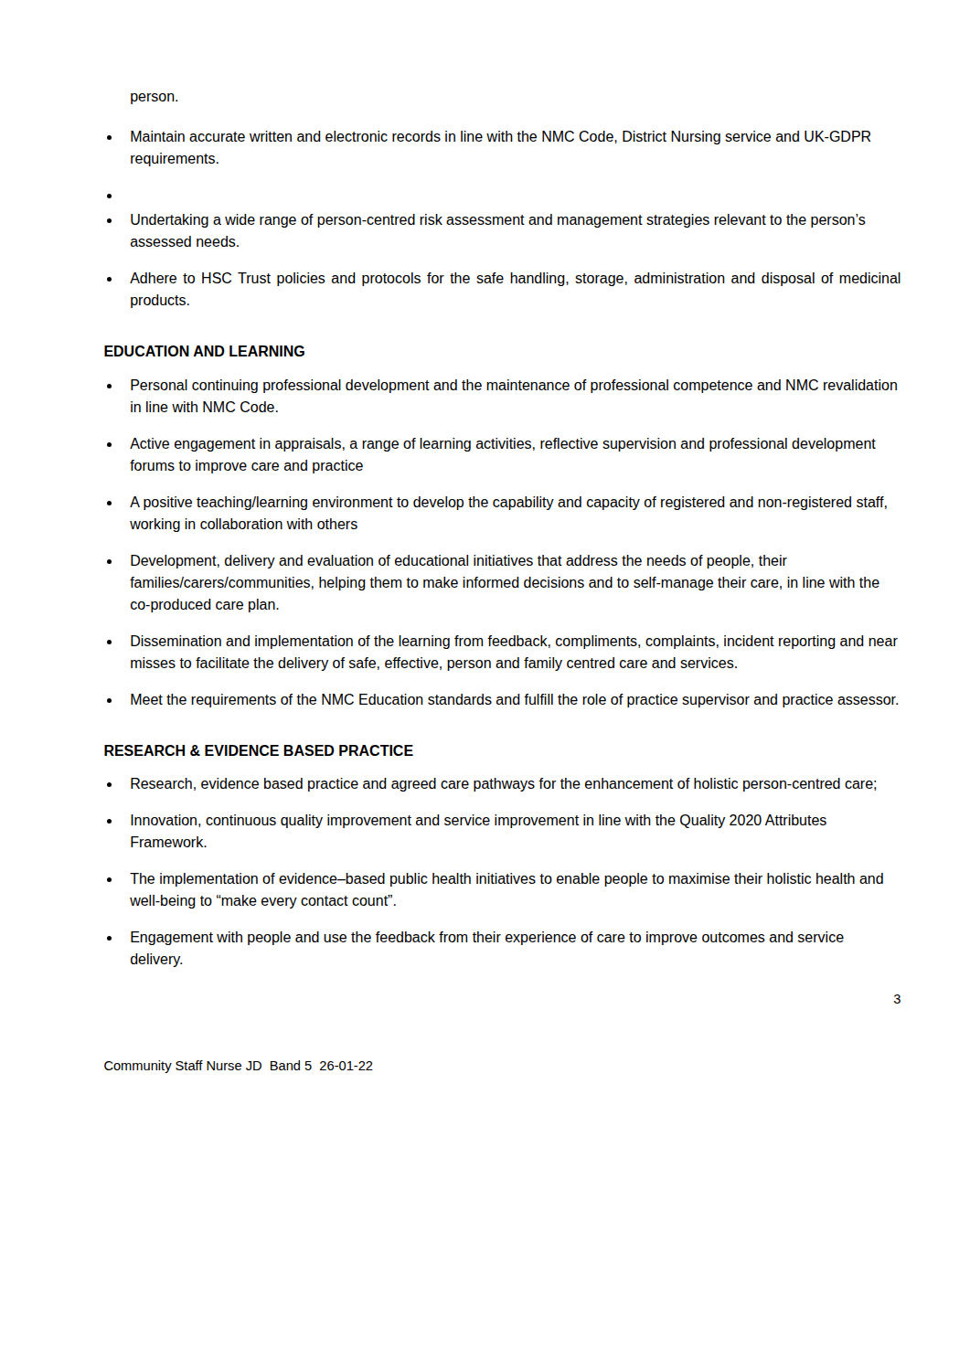person.
Maintain accurate written and electronic records in line with the NMC Code, District Nursing service and UK-GDPR requirements.
Undertaking a wide range of person-centred risk assessment and management strategies relevant to the person’s assessed needs.
Adhere to HSC Trust policies and protocols for the safe handling, storage, administration and disposal of medicinal products.
EDUCATION AND LEARNING
Personal continuing professional development and the maintenance of professional competence and NMC revalidation in line with NMC Code.
Active engagement in appraisals, a range of learning activities, reflective supervision and professional development forums to improve care and practice
A positive teaching/learning environment to develop the capability and capacity of registered and non-registered staff, working in collaboration with others
Development, delivery and evaluation of educational initiatives that address the needs of people, their families/carers/communities, helping them to make informed decisions and to self-manage their care, in line with the co-produced care plan.
Dissemination and implementation of the learning from feedback, compliments, complaints, incident reporting and near misses to facilitate the delivery of safe, effective, person and family centred care and services.
Meet the requirements of the NMC Education standards and fulfill the role of practice supervisor and practice assessor.
RESEARCH & EVIDENCE BASED PRACTICE
Research, evidence based practice and agreed care pathways for the enhancement of holistic person-centred care;
Innovation, continuous quality improvement and service improvement in line with the Quality 2020 Attributes Framework.
The implementation of evidence–based public health initiatives to enable people to maximise their holistic health and well-being to “make every contact count”.
Engagement with people and use the feedback from their experience of care to improve outcomes and service delivery.
3
Community Staff Nurse JD Band 5 26-01-22